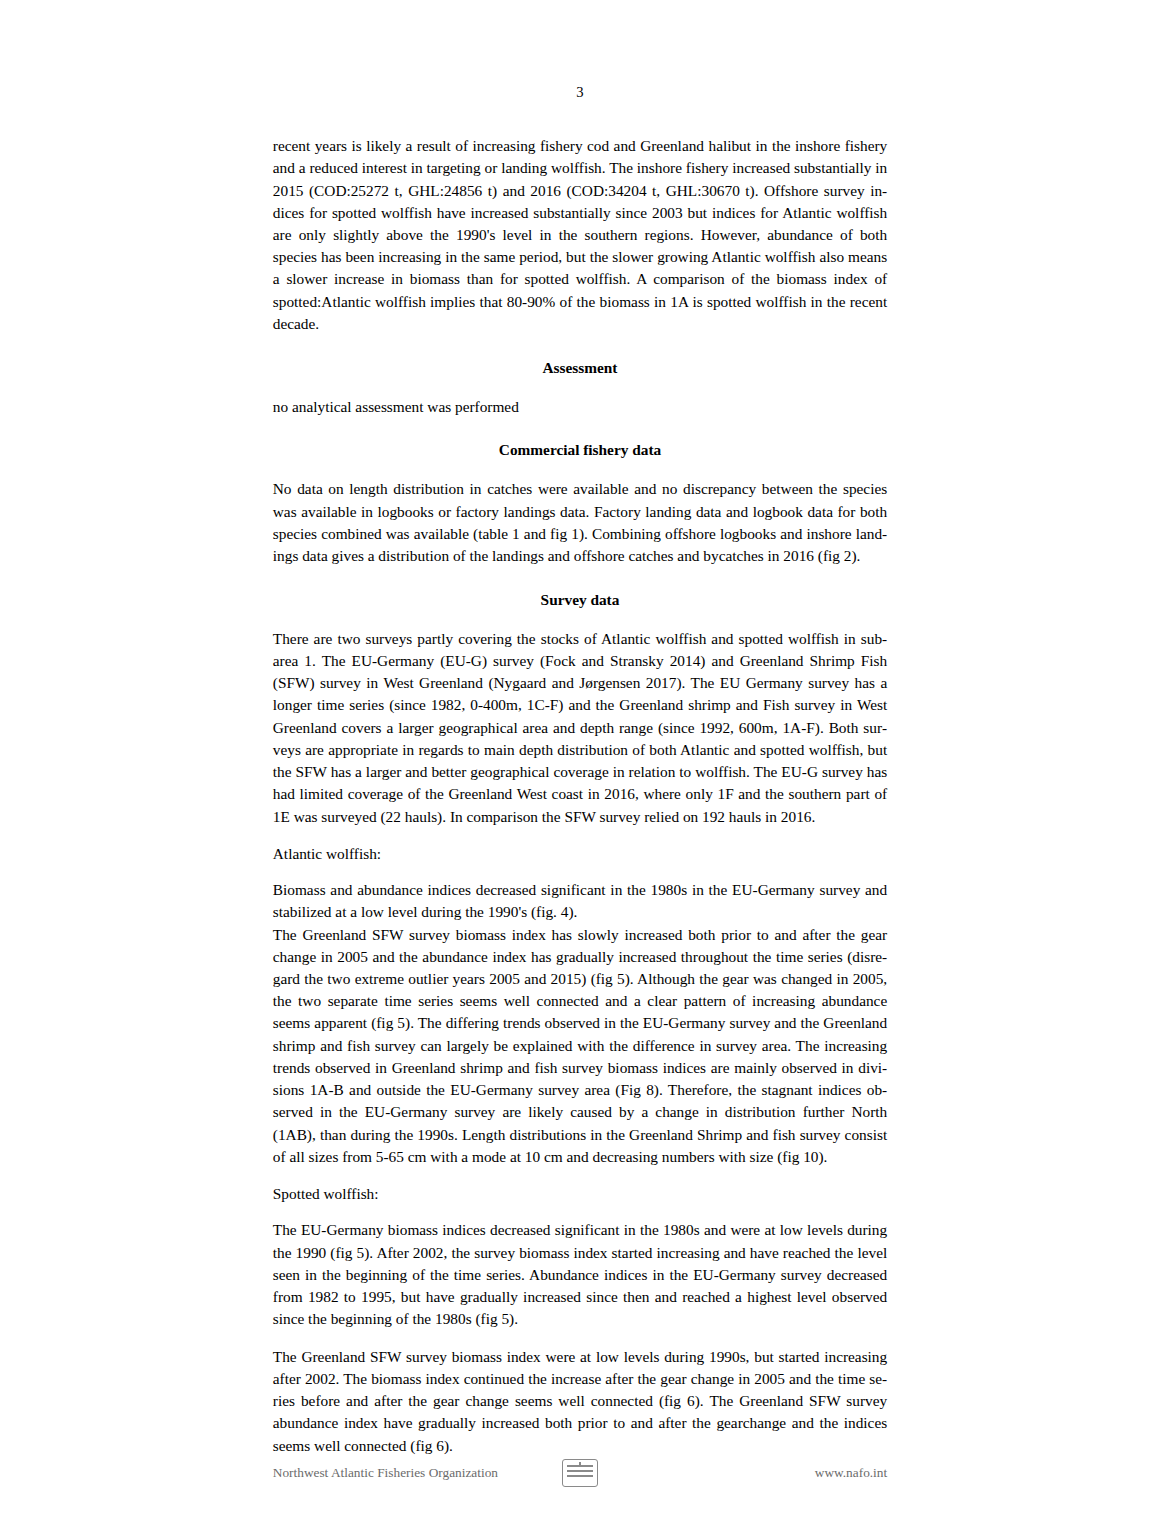3
recent years is likely a result of increasing fishery cod and Greenland halibut in the inshore fishery and a reduced interest in targeting or landing wolffish. The inshore fishery increased substantially in 2015 (COD:25272 t, GHL:24856 t) and 2016 (COD:34204 t, GHL:30670 t). Offshore survey indices for spotted wolffish have increased substantially since 2003 but indices for Atlantic wolffish are only slightly above the 1990's level in the southern regions. However, abundance of both species has been increasing in the same period, but the slower growing Atlantic wolffish also means a slower increase in biomass than for spotted wolffish. A comparison of the biomass index of spotted:Atlantic wolffish implies that 80-90% of the biomass in 1A is spotted wolffish in the recent decade.
Assessment
no analytical assessment was performed
Commercial fishery data
No data on length distribution in catches were available and no discrepancy between the species was available in logbooks or factory landings data. Factory landing data and logbook data for both species combined was available (table 1 and fig 1). Combining offshore logbooks and inshore landings data gives a distribution of the landings and offshore catches and bycatches in 2016 (fig 2).
Survey data
There are two surveys partly covering the stocks of Atlantic wolffish and spotted wolffish in subarea 1. The EU-Germany (EU-G) survey (Fock and Stransky 2014) and Greenland Shrimp Fish (SFW) survey in West Greenland (Nygaard and Jørgensen 2017). The EU Germany survey has a longer time series (since 1982, 0-400m, 1C-F) and the Greenland shrimp and Fish survey in West Greenland covers a larger geographical area and depth range (since 1992, 600m, 1A-F). Both surveys are appropriate in regards to main depth distribution of both Atlantic and spotted wolffish, but the SFW has a larger and better geographical coverage in relation to wolffish. The EU-G survey has had limited coverage of the Greenland West coast in 2016, where only 1F and the southern part of 1E was surveyed (22 hauls). In comparison the SFW survey relied on 192 hauls in 2016.
Atlantic wolffish:
Biomass and abundance indices decreased significant in the 1980s in the EU-Germany survey and stabilized at a low level during the 1990's (fig. 4).
The Greenland SFW survey biomass index has slowly increased both prior to and after the gear change in 2005 and the abundance index has gradually increased throughout the time series (disregard the two extreme outlier years 2005 and 2015) (fig 5). Although the gear was changed in 2005, the two separate time series seems well connected and a clear pattern of increasing abundance seems apparent (fig 5). The differing trends observed in the EU-Germany survey and the Greenland shrimp and fish survey can largely be explained with the difference in survey area. The increasing trends observed in Greenland shrimp and fish survey biomass indices are mainly observed in divisions 1A-B and outside the EU-Germany survey area (Fig 8). Therefore, the stagnant indices observed in the EU-Germany survey are likely caused by a change in distribution further North (1AB), than during the 1990s. Length distributions in the Greenland Shrimp and fish survey consist of all sizes from 5-65 cm with a mode at 10 cm and decreasing numbers with size (fig 10).
Spotted wolffish:
The EU-Germany biomass indices decreased significant in the 1980s and were at low levels during the 1990 (fig 5). After 2002, the survey biomass index started increasing and have reached the level seen in the beginning of the time series. Abundance indices in the EU-Germany survey decreased from 1982 to 1995, but have gradually increased since then and reached a highest level observed since the beginning of the 1980s (fig 5).
The Greenland SFW survey biomass index were at low levels during 1990s, but started increasing after 2002. The biomass index continued the increase after the gear change in 2005 and the time series before and after the gear change seems well connected (fig 6). The Greenland SFW survey abundance index have gradually increased both prior to and after the gearchange and the indices seems well connected (fig 6).
Northwest Atlantic Fisheries Organization
www.nafo.int